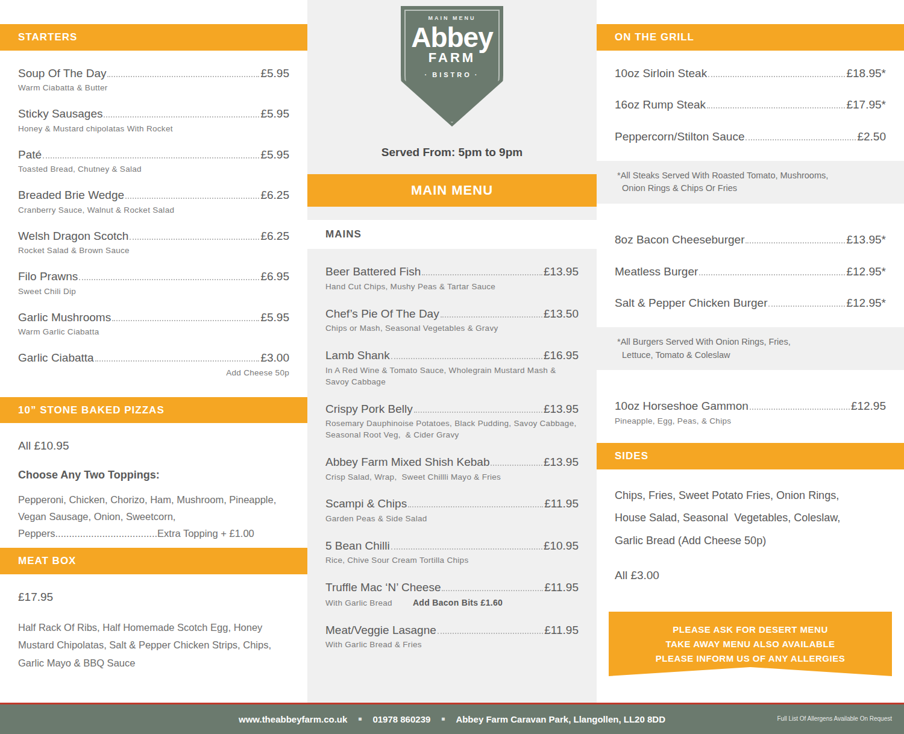B I M
Starters
Soup Of The Day £5.95
Warm Ciabatta & Butter
Sticky Sausages £5.95
Honey & Mustard chipolatas With Rocket
Paté £5.95
Toasted Bread, Chutney & Salad
Breaded Brie Wedge £6.25
Cranberry Sauce, Walnut & Rocket Salad
Welsh Dragon Scotch £6.25
Rocket Salad & Brown Sauce
Filo Prawns £6.95
Sweet Chili Dip
Garlic Mushrooms £5.95
Warm Garlic Ciabatta
Garlic Ciabatta £3.00
Add Cheese 50p
10” Stone Baked Pizzas
All £10.95
Choose Any Two Toppings:
Pepperoni, Chicken, Chorizo, Ham, Mushroom, Pineapple, Vegan Sausage, Onion, Sweetcorn, Peppers..................................... Extra Topping + £1.00
Meat Box
£17.95
Half Rack Of Ribs, Half Homemade Scotch Egg, Honey Mustard Chipolatas, Salt & Pepper Chicken Strips, Chips, Garlic Mayo & BBQ Sauce
MAIN MENU
Abbey
FARM
BISTRO
Served From: 5pm to 9pm
MAIN MENU
Mains
Beer Battered Fish £13.95
Hand Cut Chips, Mushy Peas & Tartar Sauce
Chef’s Pie Of The Day £13.50
Chips or Mash, Seasonal Vegetables & Gravy
Lamb Shank £16.95
In A Red Wine & Tomato Sauce, Wholegrain Mustard Mash & Savoy Cabbage
Crispy Pork Belly £13.95
Rosemary Dauphinoise Potatoes, Black Pudding, Savoy Cabbage, Seasonal Root Veg, & Cider Gravy
Abbey Farm Mixed Shish Kebab £13.95
Crisp Salad, Wrap, Sweet Chillli Mayo & Fries
Scampi & Chips £11.95
Garden Peas & Side Salad
5 Bean Chilli £10.95
Rice, Chive Sour Cream Tortilla Chips
Truffle Mac ‘N’ Cheese £11.95
With Garlic Bread Add Bacon Bits £1.60
Meat/Veggie Lasagne £11.95
With Garlic Bread & Fries
On The Grill
10oz Sirloin Steak £18.95*
16oz Rump Steak £17.95*
Peppercorn/Stilton Sauce £2.50
*All Steaks Served With Roasted Tomato, Mushrooms,
Onion Rings & Chips Or Fries
8oz Bacon Cheeseburger £13.95*
Meatless Burger £12.95*
Salt & Pepper Chicken Burger £12.95*
*All Burgers Served With Onion Rings, Fries,
Lettuce, Tomato & Coleslaw
10oz Horseshoe Gammon £12.95
Pineapple, Egg, Peas, & Chips
Sides
Chips, Fries, Sweet Potato Fries, Onion Rings,
House Salad, Seasonal Vegetables, Coleslaw,
Garlic Bread (Add Cheese 50p)
All £3.00
PLEASE ASK FOR DESERT MENU
TAKE AWAY MENU ALSO AVAILABLE
PLEASE INFORM US OF ANY ALLERGIES
www.theabbeyfarm.co.uk ■ 01978 860239 ■ Abbey Farm Caravan Park, Llangollen, LL20 8DD Full List Of Allergens Available On Request